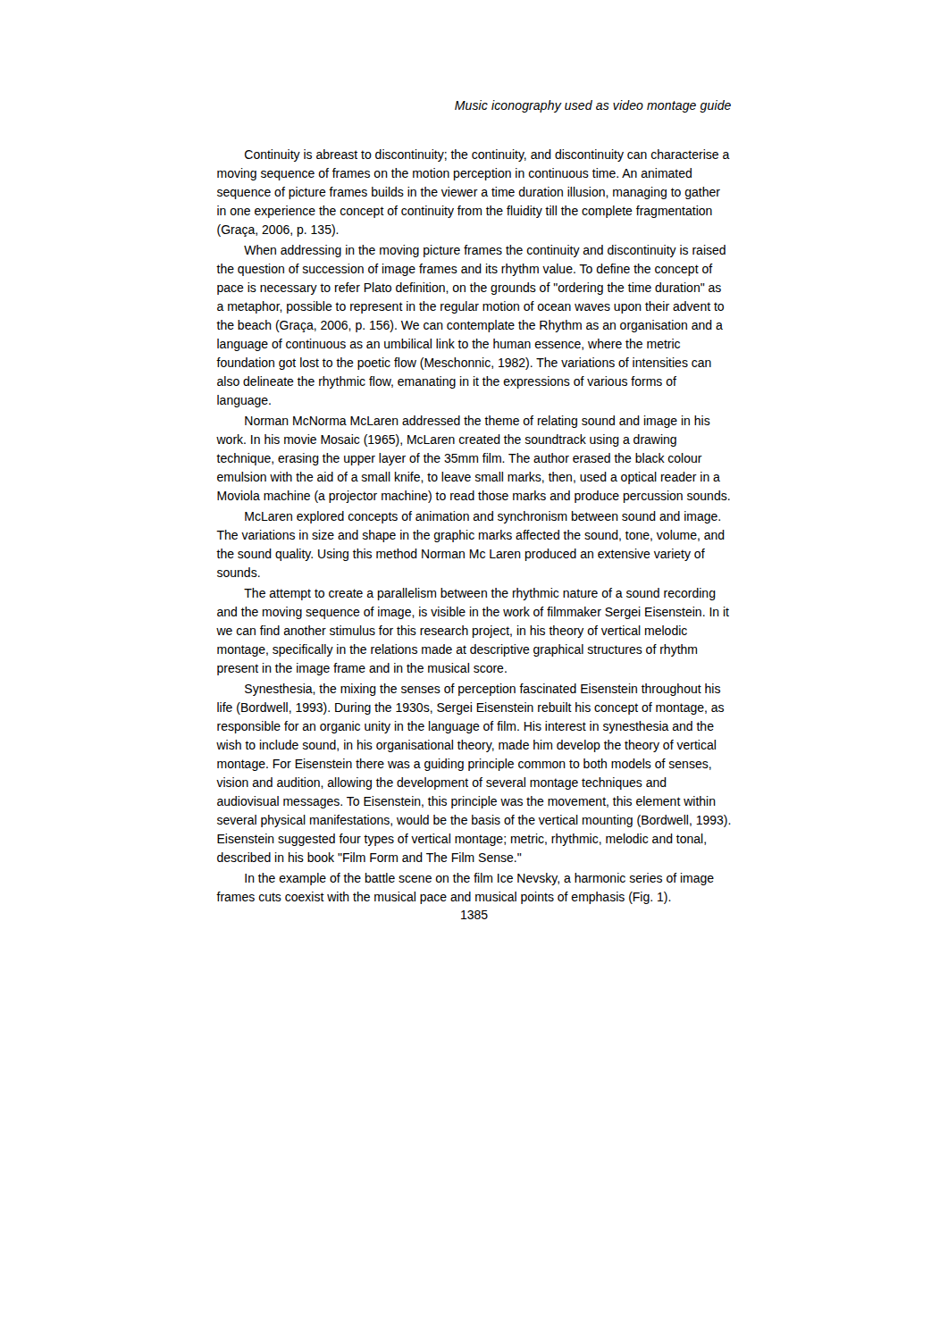Music iconography used as video montage guide
Continuity is abreast to discontinuity; the continuity, and discontinuity can characterise a moving sequence of frames on the motion perception in continuous time. An animated sequence of picture frames builds in the viewer a time duration illusion, managing to gather in one experience the concept of continuity from the fluidity till the complete fragmentation (Graça, 2006, p. 135).
When addressing in the moving picture frames the continuity and discontinuity is raised the question of succession of image frames and its rhythm value. To define the concept of pace is necessary to refer Plato definition, on the grounds of "ordering the time duration" as a metaphor, possible to represent in the regular motion of ocean waves upon their advent to the beach (Graça, 2006, p. 156). We can contemplate the Rhythm as an organisation and a language of continuous as an umbilical link to the human essence, where the metric foundation got lost to the poetic flow (Meschonnic, 1982). The variations of intensities can also delineate the rhythmic flow, emanating in it the expressions of various forms of language.
Norman McNorma McLaren addressed the theme of relating sound and image in his work. In his movie Mosaic (1965), McLaren created the soundtrack using a drawing technique, erasing the upper layer of the 35mm film. The author erased the black colour emulsion with the aid of a small knife, to leave small marks, then, used a optical reader in a Moviola machine (a projector machine) to read those marks and produce percussion sounds.
McLaren explored concepts of animation and synchronism between sound and image. The variations in size and shape in the graphic marks affected the sound, tone, volume, and the sound quality. Using this method Norman Mc Laren produced an extensive variety of sounds.
The attempt to create a parallelism between the rhythmic nature of a sound recording and the moving sequence of image, is visible in the work of filmmaker Sergei Eisenstein. In it we can find another stimulus for this research project, in his theory of vertical melodic montage, specifically in the relations made at descriptive graphical structures of rhythm present in the image frame and in the musical score.
Synesthesia, the mixing the senses of perception fascinated Eisenstein throughout his life (Bordwell, 1993). During the 1930s, Sergei Eisenstein rebuilt his concept of montage, as responsible for an organic unity in the language of film. His interest in synesthesia and the wish to include sound, in his organisational theory, made him develop the theory of vertical montage. For Eisenstein there was a guiding principle common to both models of senses, vision and audition, allowing the development of several montage techniques and audiovisual messages. To Eisenstein, this principle was the movement, this element within several physical manifestations, would be the basis of the vertical mounting (Bordwell, 1993). Eisenstein suggested four types of vertical montage; metric, rhythmic, melodic and tonal, described in his book "Film Form and The Film Sense."
In the example of the battle scene on the film Ice Nevsky, a harmonic series of image frames cuts coexist with the musical pace and musical points of emphasis (Fig. 1).
1385